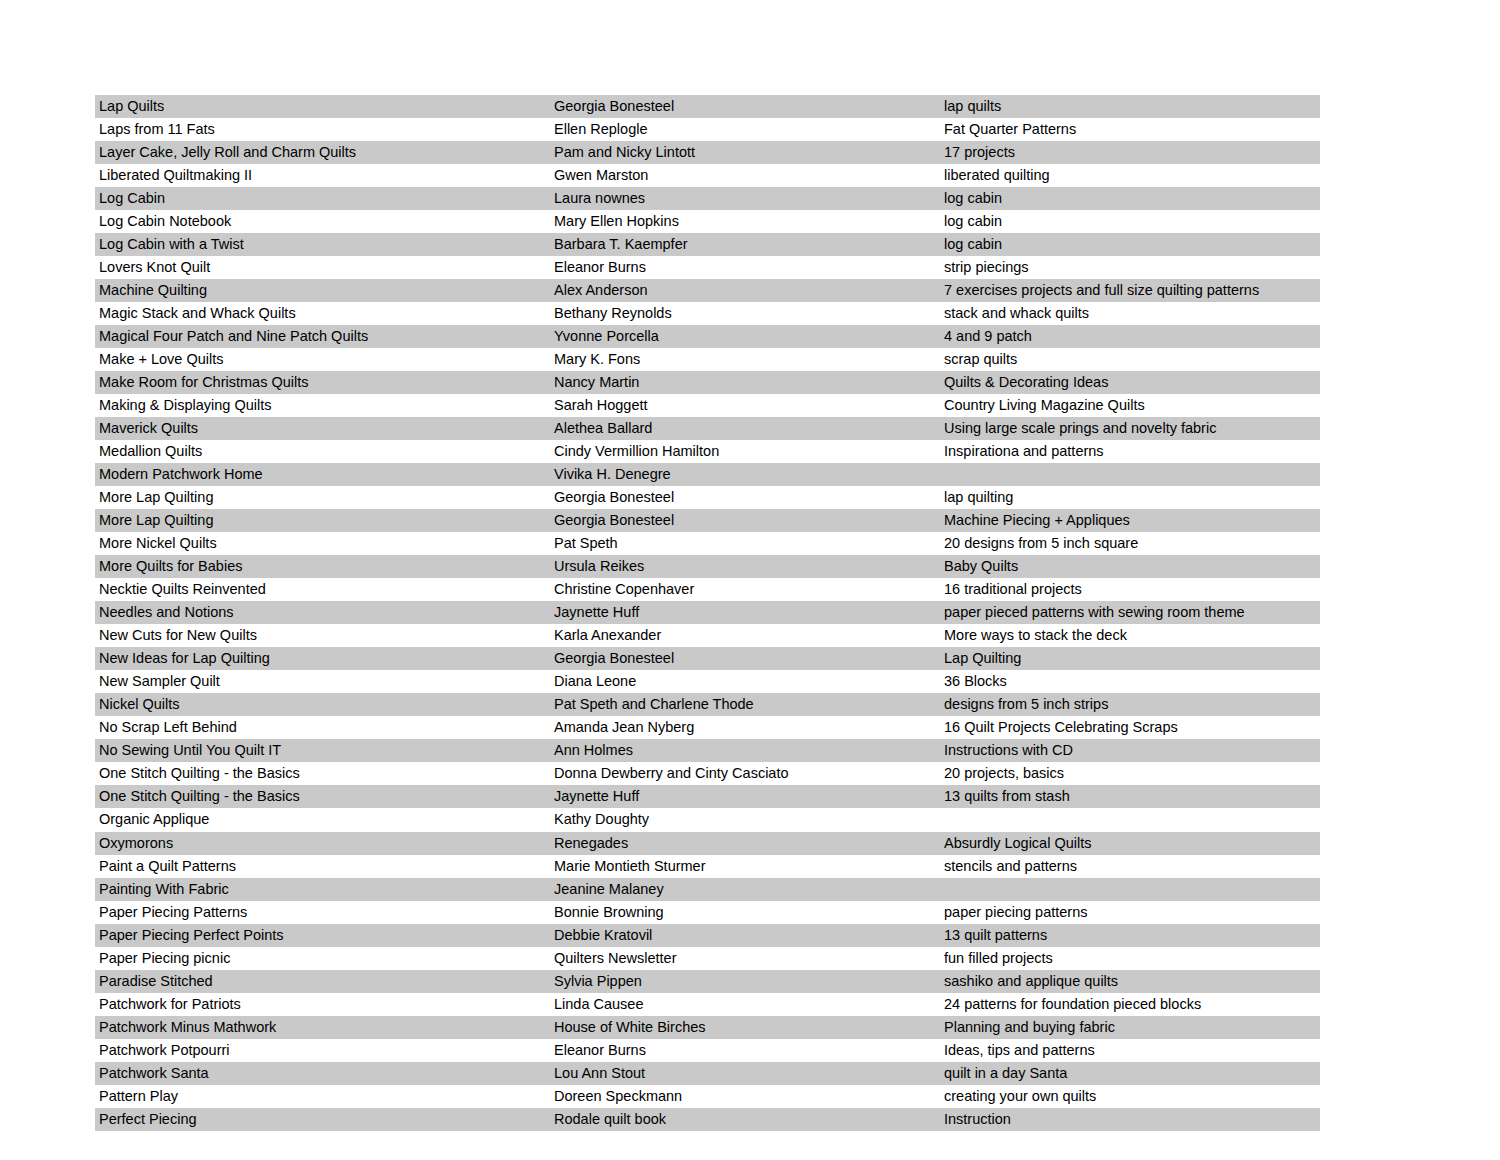| Lap Quilts | Georgia Bonesteel | lap quilts |
| Laps from 11 Fats | Ellen Replogle | Fat Quarter Patterns |
| Layer Cake, Jelly Roll and Charm Quilts | Pam and Nicky Lintott | 17 projects |
| Liberated Quiltmaking II | Gwen Marston | liberated quilting |
| Log Cabin | Laura nownes | log cabin |
| Log Cabin Notebook | Mary Ellen Hopkins | log cabin |
| Log Cabin with a Twist | Barbara T. Kaempfer | log cabin |
| Lovers Knot Quilt | Eleanor Burns | strip piecings |
| Machine Quilting | Alex Anderson | 7 exercises projects and full size quilting patterns |
| Magic Stack and Whack Quilts | Bethany Reynolds | stack and whack quilts |
| Magical Four Patch and Nine Patch Quilts | Yvonne Porcella | 4 and 9 patch |
| Make + Love Quilts | Mary K. Fons | scrap quilts |
| Make Room for Christmas Quilts | Nancy Martin | Quilts & Decorating Ideas |
| Making & Displaying Quilts | Sarah Hoggett | Country Living Magazine Quilts |
| Maverick Quilts | Alethea Ballard | Using large scale prings and novelty fabric |
| Medallion Quilts | Cindy Vermillion Hamilton | Inspirationa and patterns |
| Modern Patchwork Home | Vivika H. Denegre | |
| More Lap Quilting | Georgia Bonesteel | lap quilting |
| More Lap Quilting | Georgia Bonesteel | Machine Piecing + Appliques |
| More Nickel Quilts | Pat Speth | 20 designs from 5 inch square |
| More Quilts for Babies | Ursula Reikes | Baby Quilts |
| Necktie Quilts Reinvented | Christine Copenhaver | 16 traditional projects |
| Needles and Notions | Jaynette Huff | paper pieced patterns with sewing room theme |
| New Cuts for New Quilts | Karla Anexander | More ways to stack the deck |
| New Ideas for Lap Quilting | Georgia Bonesteel | Lap Quilting |
| New Sampler Quilt | Diana Leone | 36 Blocks |
| Nickel Quilts | Pat Speth and Charlene Thode | designs from 5 inch strips |
| No Scrap Left Behind | Amanda Jean Nyberg | 16 Quilt Projects Celebrating Scraps |
| No Sewing Until You Quilt IT | Ann Holmes | Instructions with CD |
| One Stitch Quilting - the Basics | Donna Dewberry and Cinty Casciato | 20 projects, basics |
| One Stitch Quilting - the Basics | Jaynette Huff | 13 quilts from stash |
| Organic Applique | Kathy Doughty | |
| Oxymorons | Renegades | Absurdly Logical Quilts |
| Paint a Quilt Patterns | Marie Montieth Sturmer | stencils and patterns |
| Painting With Fabric | Jeanine Malaney | |
| Paper Piecing Patterns | Bonnie Browning | paper piecing patterns |
| Paper Piecing Perfect Points | Debbie Kratovil | 13 quilt patterns |
| Paper Piecing picnic | Quilters Newsletter | fun filled projects |
| Paradise Stitched | Sylvia Pippen | sashiko and applique quilts |
| Patchwork for Patriots | Linda Causee | 24 patterns for foundation pieced blocks |
| Patchwork Minus Mathwork | House of White Birches | Planning and buying fabric |
| Patchwork Potpourri | Eleanor Burns | Ideas, tips and patterns |
| Patchwork Santa | Lou Ann Stout | quilt in a day Santa |
| Pattern Play | Doreen Speckmann | creating your own quilts |
| Perfect Piecing | Rodale quilt book | Instruction |